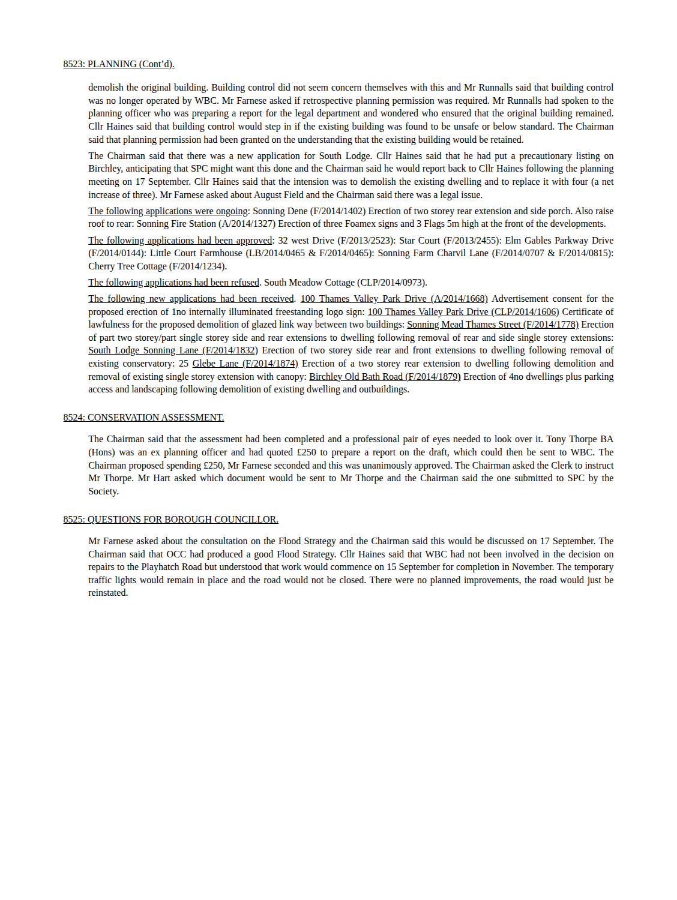8523: PLANNING (Cont’d).
demolish the original building. Building control did not seem concern themselves with this and Mr Runnalls said that building control was no longer operated by WBC. Mr Farnese asked if retrospective planning permission was required. Mr Runnalls had spoken to the planning officer who was preparing a report for the legal department and wondered who ensured that the original building remained. Cllr Haines said that building control would step in if the existing building was found to be unsafe or below standard. The Chairman said that planning permission had been granted on the understanding that the existing building would be retained.
The Chairman said that there was a new application for South Lodge. Cllr Haines said that he had put a precautionary listing on Birchley, anticipating that SPC might want this done and the Chairman said he would report back to Cllr Haines following the planning meeting on 17 September. Cllr Haines said that the intension was to demolish the existing dwelling and to replace it with four (a net increase of three). Mr Farnese asked about August Field and the Chairman said there was a legal issue.
The following applications were ongoing: Sonning Dene (F/2014/1402) Erection of two storey rear extension and side porch. Also raise roof to rear: Sonning Fire Station (A/2014/1327) Erection of three Foamex signs and 3 Flags 5m high at the front of the developments.
The following applications had been approved: 32 west Drive (F/2013/2523): Star Court (F/2013/2455): Elm Gables Parkway Drive (F/2014/0144): Little Court Farmhouse (LB/2014/0465 & F/2014/0465): Sonning Farm Charvil Lane (F/2014/0707 & F/2014/0815): Cherry Tree Cottage (F/2014/1234).
The following applications had been refused. South Meadow Cottage (CLP/2014/0973).
The following new applications had been received. 100 Thames Valley Park Drive (A/2014/1668) Advertisement consent for the proposed erection of 1no internally illuminated freestanding logo sign: 100 Thames Valley Park Drive (CLP/2014/1606) Certificate of lawfulness for the proposed demolition of glazed link way between two buildings: Sonning Mead Thames Street (F/2014/1778) Erection of part two storey/part single storey side and rear extensions to dwelling following removal of rear and side single storey extensions: South Lodge Sonning Lane (F/2014/1832) Erection of two storey side rear and front extensions to dwelling following removal of existing conservatory: 25 Glebe Lane (F/2014/1874) Erection of a two storey rear extension to dwelling following demolition and removal of existing single storey extension with canopy: Birchley Old Bath Road (F/2014/1879) Erection of 4no dwellings plus parking access and landscaping following demolition of existing dwelling and outbuildings.
8524: CONSERVATION ASSESSMENT.
The Chairman said that the assessment had been completed and a professional pair of eyes needed to look over it. Tony Thorpe BA (Hons) was an ex planning officer and had quoted £250 to prepare a report on the draft, which could then be sent to WBC. The Chairman proposed spending £250, Mr Farnese seconded and this was unanimously approved. The Chairman asked the Clerk to instruct Mr Thorpe. Mr Hart asked which document would be sent to Mr Thorpe and the Chairman said the one submitted to SPC by the Society.
8525: QUESTIONS FOR BOROUGH COUNCILLOR.
Mr Farnese asked about the consultation on the Flood Strategy and the Chairman said this would be discussed on 17 September. The Chairman said that OCC had produced a good Flood Strategy. Cllr Haines said that WBC had not been involved in the decision on repairs to the Playhatch Road but understood that work would commence on 15 September for completion in November. The temporary traffic lights would remain in place and the road would not be closed. There were no planned improvements, the road would just be reinstated.